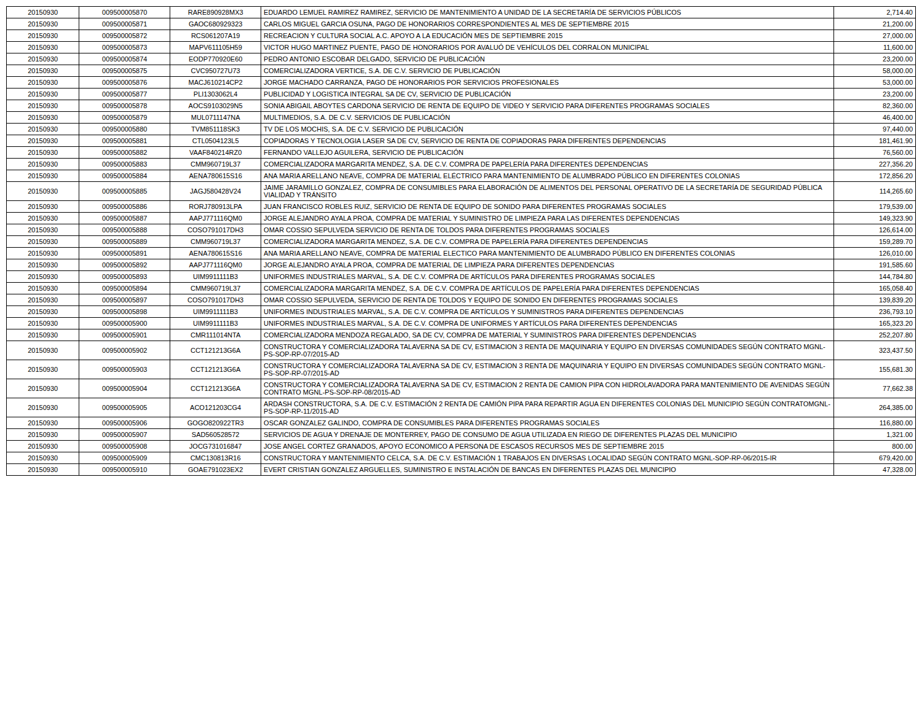| 20150930 | 009500005870 | RARE890928MX3 | EDUARDO LEMUEL RAMIREZ RAMIREZ, SERVICIO DE MANTENIMIENTO A UNIDAD DE LA SECRETARÍA DE SERVICIOS PÚBLICOS | 2,714.40 |
| 20150930 | 009500005871 | GAOC680929323 | CARLOS MIGUEL GARCIA OSUNA, PAGO DE HONORARIOS CORRESPONDIENTES AL MES DE SEPTIEMBRE 2015 | 21,200.00 |
| 20150930 | 009500005872 | RCS061207A19 | RECREACION Y CULTURA SOCIAL A.C. APOYO A LA EDUCACIÓN MES DE SEPTIEMBRE 2015 | 27,000.00 |
| 20150930 | 009500005873 | MAPV611105H59 | VICTOR HUGO MARTINEZ PUENTE, PAGO DE HONORARIOS POR AVALUÓ DE VEHÍCULOS DEL CORRALON MUNICIPAL | 11,600.00 |
| 20150930 | 009500005874 | EODP770920E60 | PEDRO ANTONIO ESCOBAR DELGADO, SERVICIO DE PUBLICACIÓN | 23,200.00 |
| 20150930 | 009500005875 | CVC950727U73 | COMERCIALIZADORA VERTICE, S.A. DE C.V. SERVICIO DE PUBLICACIÓN | 58,000.00 |
| 20150930 | 009500005876 | MACJ610214CP2 | JORGE MACHADO CARRANZA, PAGO DE HONORARIOS POR SERVICIOS PROFESIONALES | 53,000.00 |
| 20150930 | 009500005877 | PLI1303062L4 | PUBLICIDAD Y LOGISTICA INTEGRAL SA DE CV, SERVICIO DE PUBLICACIÓN | 23,200.00 |
| 20150930 | 009500005878 | AOCS9103029N5 | SONIA ABIGAIL ABOYTES CARDONA SERVICIO DE RENTA DE EQUIPO DE VIDEO Y SERVICIO PARA DIFERENTES PROGRAMAS SOCIALES | 82,360.00 |
| 20150930 | 009500005879 | MUL0711147NA | MULTIMEDIOS, S.A. DE C.V. SERVICIOS DE PUBLICACIÓN | 46,400.00 |
| 20150930 | 009500005880 | TVM851118SK3 | TV DE LOS MOCHIS, S.A. DE C.V. SERVICIO DE PUBLICACIÓN | 97,440.00 |
| 20150930 | 009500005881 | CTL0504123L5 | COPIADORAS Y TECNOLOGIA LASER SA DE CV, SERVICIO DE RENTA DE COPIADORAS PARA DIFERENTES DEPENDENCIAS | 181,461.90 |
| 20150930 | 009500005882 | VAAF840214RZ0 | FERNANDO VALLEJO AGUILERA, SERVICIO DE PUBLICACIÓN | 76,560.00 |
| 20150930 | 009500005883 | CMM960719L37 | COMERCIALIZADORA MARGARITA MENDEZ, S.A. DE C.V. COMPRA DE PAPELERÍA PARA DIFERENTES DEPENDENCIAS | 227,356.20 |
| 20150930 | 009500005884 | AENA780615S16 | ANA MARIA ARELLANO NEAVE, COMPRA DE MATERIAL ELÉCTRICO PARA MANTENIMIENTO DE ALUMBRADO PÚBLICO EN DIFERENTES COLONIAS | 172,856.20 |
| 20150930 | 009500005885 | JAGJ580428V24 | JAIME JARAMILLO GONZALEZ, COMPRA DE CONSUMIBLES PARA ELABORACIÓN DE ALIMENTOS DEL PERSONAL OPERATIVO DE LA SECRETARÍA DE SEGURIDAD PÚBLICA VIALIDAD Y TRÁNSITO | 114,265.60 |
| 20150930 | 009500005886 | RORJ780913LPA | JUAN FRANCISCO ROBLES RUIZ, SERVICIO DE RENTA DE EQUIPO DE SONIDO PARA DIFERENTES PROGRAMAS SOCIALES | 179,539.00 |
| 20150930 | 009500005887 | AAPJ771116QM0 | JORGE ALEJANDRO AYALA PROA, COMPRA DE MATERIAL Y SUMINISTRO DE LIMPIEZA PARA LAS DIFERENTES DEPENDENCIAS | 149,323.90 |
| 20150930 | 009500005888 | COSO791017DH3 | OMAR COSSIO SEPULVEDA SERVICIO DE RENTA DE TOLDOS PARA DIFERENTES PROGRAMAS SOCIALES | 126,614.00 |
| 20150930 | 009500005889 | CMM960719L37 | COMERCIALIZADORA MARGARITA MENDEZ, S.A. DE C.V. COMPRA DE PAPELERÍA PARA DIFERENTES DEPENDENCIAS | 159,289.70 |
| 20150930 | 009500005891 | AENA780615S16 | ANA MARIA ARELLANO NEAVE, COMPRA DE MATERIAL ELECTICO PARA MANTENIMIENTO DE ALUMBRADO PÚBLICO EN DIFERENTES COLONIAS | 126,010.00 |
| 20150930 | 009500005892 | AAPJ771116QM0 | JORGE ALEJANDRO AYALA PROA, COMPRA DE MATERIAL DE LIMPIEZA PARA DIFERENTES DEPENDENCIAS | 191,585.60 |
| 20150930 | 009500005893 | UIM9911111B3 | UNIFORMES INDUSTRIALES MARVAL, S.A. DE C.V. COMPRA DE ARTÍCULOS PARA DIFERENTES PROGRAMAS SOCIALES | 144,784.80 |
| 20150930 | 009500005894 | CMM960719L37 | COMERCIALIZADORA MARGARITA MENDEZ, S.A. DE C.V. COMPRA DE ARTÍCULOS DE PAPELERÍA PARA DIFERENTES DEPENDENCIAS | 165,058.40 |
| 20150930 | 009500005897 | COSO791017DH3 | OMAR COSSIO SEPULVEDA, SERVICIO DE RENTA DE TOLDOS Y EQUIPO DE SONIDO EN DIFERENTES PROGRAMAS SOCIALES | 139,839.20 |
| 20150930 | 009500005898 | UIM9911111B3 | UNIFORMES INDUSTRIALES MARVAL, S.A. DE C.V. COMPRA DE ARTÍCULOS Y SUMINISTROS PARA DIFERENTES DEPENDENCIAS | 236,793.10 |
| 20150930 | 009500005900 | UIM9911111B3 | UNIFORMES INDUSTRIALES MARVAL, S.A. DE C.V. COMPRA DE UNIFORMES Y ARTÍCULOS PARA DIFERENTES DEPENDENCIAS | 165,323.20 |
| 20150930 | 009500005901 | CMR111014NTA | COMERCIALIZADORA MENDOZA REGALADO, SA DE CV, COMPRA DE MATERIAL Y SUMINISTROS PARA DIFERENTES DEPENDENCIAS | 252,207.80 |
| 20150930 | 009500005902 | CCT121213G6A | CONSTRUCTORA Y COMERCIALIZADORA TALAVERNA SA DE CV, ESTIMACION 3 RENTA DE MAQUINARIA Y EQUIPO EN DIVERSAS COMUNIDADES SEGÚN CONTRATO MGNL-PS-SOP-RP-07/2015-AD | 323,437.50 |
| 20150930 | 009500005903 | CCT121213G6A | CONSTRUCTORA Y COMERCIALIZADORA TALAVERNA SA DE CV, ESTIMACION 3 RENTA DE MAQUINARIA Y EQUIPO EN DIVERSAS COMUNIDADES SEGÚN CONTRATO MGNL-PS-SOP-RP-07/2015-AD | 155,681.30 |
| 20150930 | 009500005904 | CCT121213G6A | CONSTRUCTORA Y COMERCIALIZADORA TALAVERNA SA DE CV, ESTIMACION 2 RENTA DE CAMION PIPA CON HIDROLAVADORA PARA MANTENIMIENTO DE AVENIDAS SEGÚN CONTRATO MGNL-PS-SOP-RP-08/2015-AD | 77,662.38 |
| 20150930 | 009500005905 | ACO121203CG4 | ARDASH CONSTRUCTORA, S.A. DE C.V. ESTIMACIÓN 2 RENTA DE CAMIÓN PIPA PARA REPARTIR AGUA EN DIFERENTES COLONIAS DEL MUNICIPIO SEGÚN CONTRATOMGNL-PS-SOP-RP-11/2015-AD | 264,385.00 |
| 20150930 | 009500005906 | GOGO820922TR3 | OSCAR GONZALEZ GALINDO, COMPRA DE CONSUMIBLES PARA DIFERENTES PROGRAMAS SOCIALES | 116,880.00 |
| 20150930 | 009500005907 | SAD560528572 | SERVICIOS DE AGUA Y DRENAJE DE MONTERREY, PAGO DE CONSUMO DE AGUA UTILIZADA EN RIEGO DE DIFERENTES PLAZAS DEL MUNICIPIO | 1,321.00 |
| 20150930 | 009500005908 | JOCG731016847 | JOSE ANGEL CORTEZ GRANADOS, APOYO ECONOMICO A PERSONA DE ESCASOS RECURSOS MES DE SEPTIEMBRE 2015 | 800.00 |
| 20150930 | 009500005909 | CMC130813R16 | CONSTRUCTORA Y MANTENIMIENTO CELCA, S.A. DE C.V. ESTIMACIÓN 1 TRABAJOS EN DIVERSAS LOCALIDAD SEGÚN CONTRATO MGNL-SOP-RP-06/2015-IR | 679,420.00 |
| 20150930 | 009500005910 | GOAE791023EX2 | EVERT CRISTIAN GONZALEZ ARGUELLES, SUMINISTRO E INSTALACIÓN DE BANCAS EN DIFERENTES PLAZAS DEL MUNICIPIO | 47,328.00 |